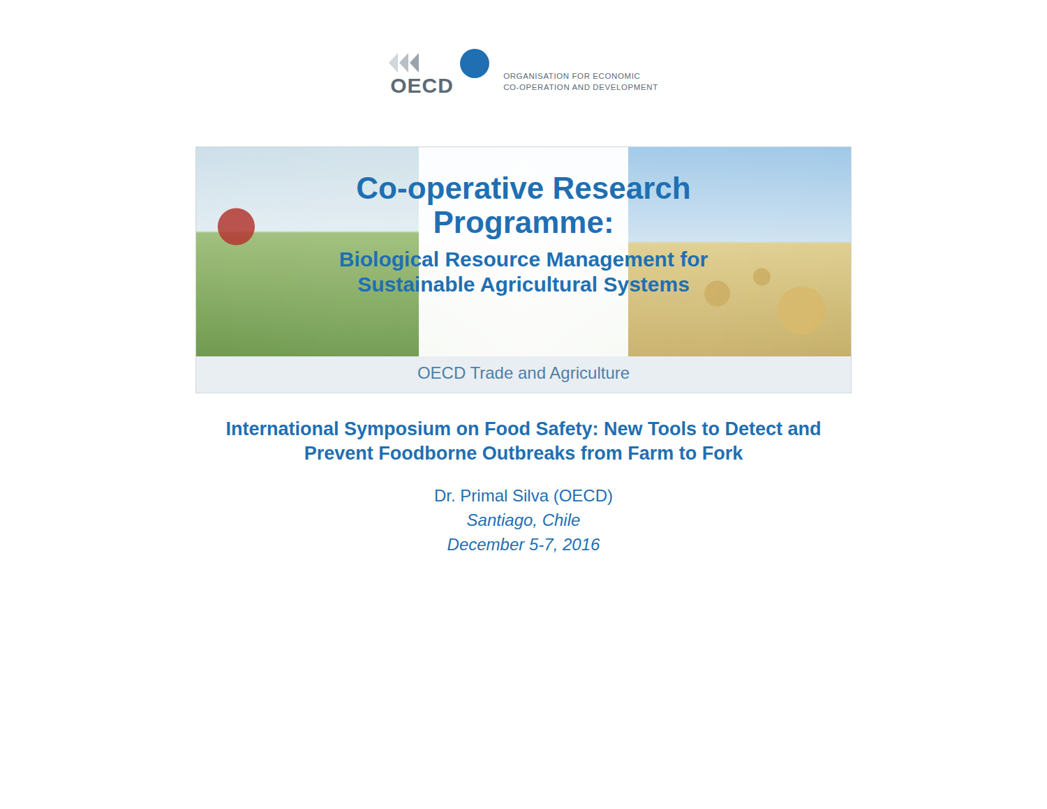OECD
Organisation for Economic
Co-operation and Development
Co-operative Research
Programme:
Biological Resource Management for
Sustainable Agricultural Systems
OECD Trade and Agriculture
International Symposium on Food Safety: New Tools to Detect and Prevent Foodborne Outbreaks from Farm to Fork
Dr. Primal Silva (OECD)
Santiago, Chile December 5-7, 2016